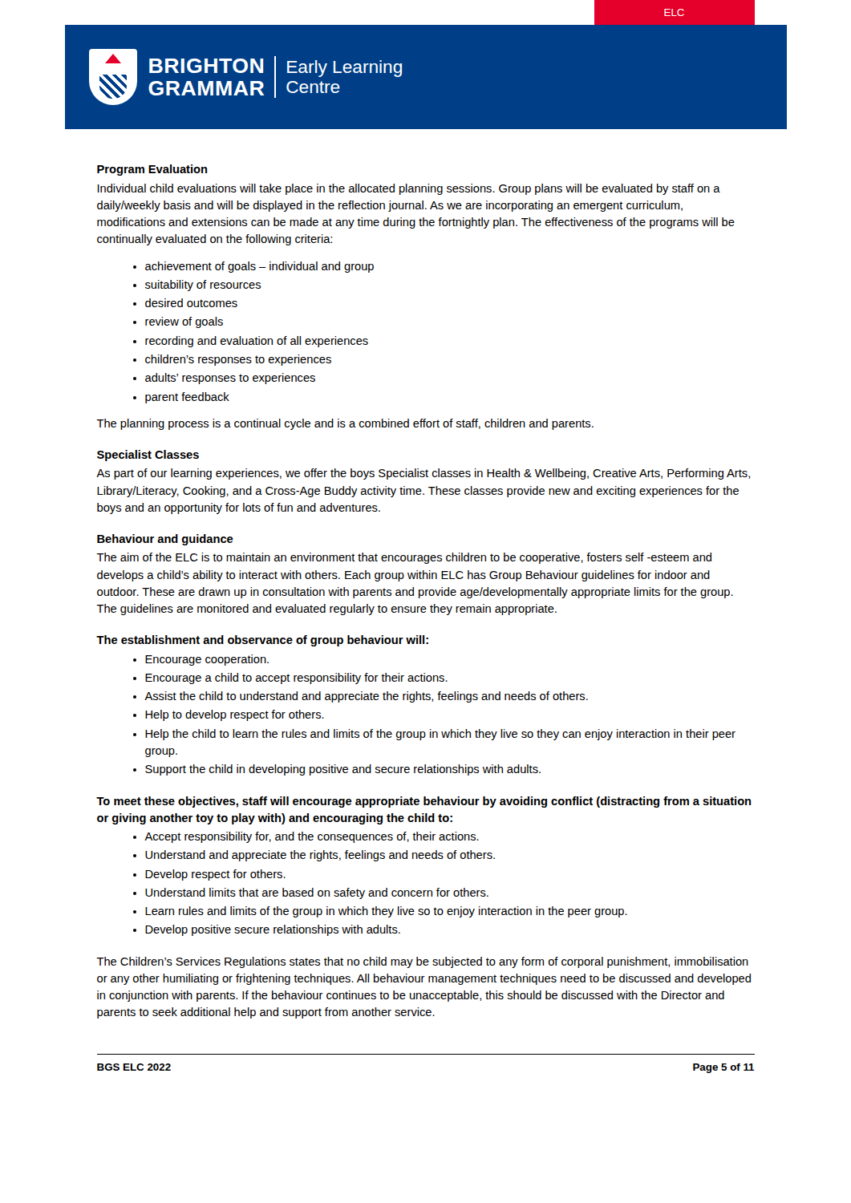ELC
BRIGHTON GRAMMAR
Early Learning Centre
Program Evaluation
Individual child evaluations will take place in the allocated planning sessions. Group plans will be evaluated by staff on a daily/weekly basis and will be displayed in the reflection journal. As we are incorporating an emergent curriculum, modifications and extensions can be made at any time during the fortnightly plan. The effectiveness of the programs will be continually evaluated on the following criteria:
achievement of goals – individual and group
suitability of resources
desired outcomes
review of goals
recording and evaluation of all experiences
children’s responses to experiences
adults’ responses to experiences
parent feedback
The planning process is a continual cycle and is a combined effort of staff, children and parents.
Specialist Classes
As part of our learning experiences, we offer the boys Specialist classes in Health & Wellbeing, Creative Arts, Performing Arts, Library/Literacy, Cooking, and a Cross-Age Buddy activity time. These classes provide new and exciting experiences for the boys and an opportunity for lots of fun and adventures.
Behaviour and guidance
The aim of the ELC is to maintain an environment that encourages children to be cooperative, fosters self -esteem and develops a child’s ability to interact with others. Each group within ELC has Group Behaviour guidelines for indoor and outdoor. These are drawn up in consultation with parents and provide age/developmentally appropriate limits for the group. The guidelines are monitored and evaluated regularly to ensure they remain appropriate.
The establishment and observance of group behaviour will:
Encourage cooperation.
Encourage a child to accept responsibility for their actions.
Assist the child to understand and appreciate the rights, feelings and needs of others.
Help to develop respect for others.
Help the child to learn the rules and limits of the group in which they live so they can enjoy interaction in their peer group.
Support the child in developing positive and secure relationships with adults.
To meet these objectives, staff will encourage appropriate behaviour by avoiding conflict (distracting from a situation or giving another toy to play with) and encouraging the child to:
Accept responsibility for, and the consequences of, their actions.
Understand and appreciate the rights, feelings and needs of others.
Develop respect for others.
Understand limits that are based on safety and concern for others.
Learn rules and limits of the group in which they live so to enjoy interaction in the peer group.
Develop positive secure relationships with adults.
The Children’s Services Regulations states that no child may be subjected to any form of corporal punishment, immobilisation or any other humiliating or frightening techniques. All behaviour management techniques need to be discussed and developed in conjunction with parents. If the behaviour continues to be unacceptable, this should be discussed with the Director and parents to seek additional help and support from another service.
BGS ELC 2022
Page 5 of 11